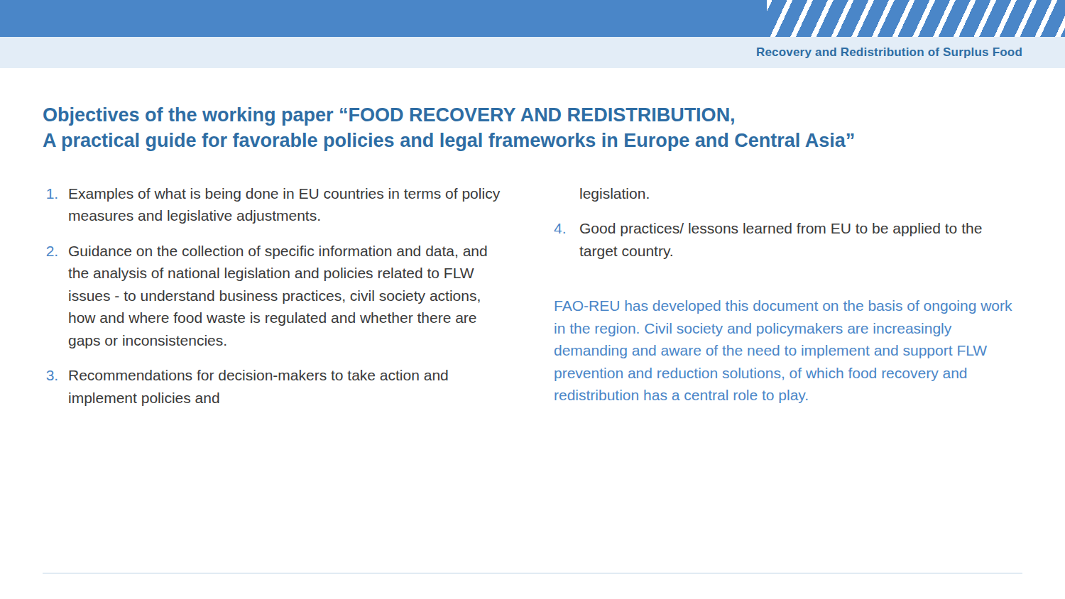Recovery and Redistribution of Surplus Food
Objectives of the working paper “FOOD RECOVERY AND REDISTRIBUTION,
A practical guide for favorable policies and legal frameworks in Europe and Central Asia”
Examples of what is being done in EU countries in terms of policy measures and legislative adjustments.
Guidance on the collection of specific information and data, and the analysis of national legislation and policies related to FLW issues - to understand business practices, civil society actions, how and where food waste is regulated and whether there are gaps or inconsistencies.
Recommendations for decision-makers to take action and implement policies and
legislation.
4. Good practices/ lessons learned from EU to be applied to the target country.
FAO-REU has developed this document on the basis of ongoing work in the region. Civil society and policymakers are increasingly demanding and aware of the need to implement and support FLW prevention and reduction solutions, of which food recovery and redistribution has a central role to play.